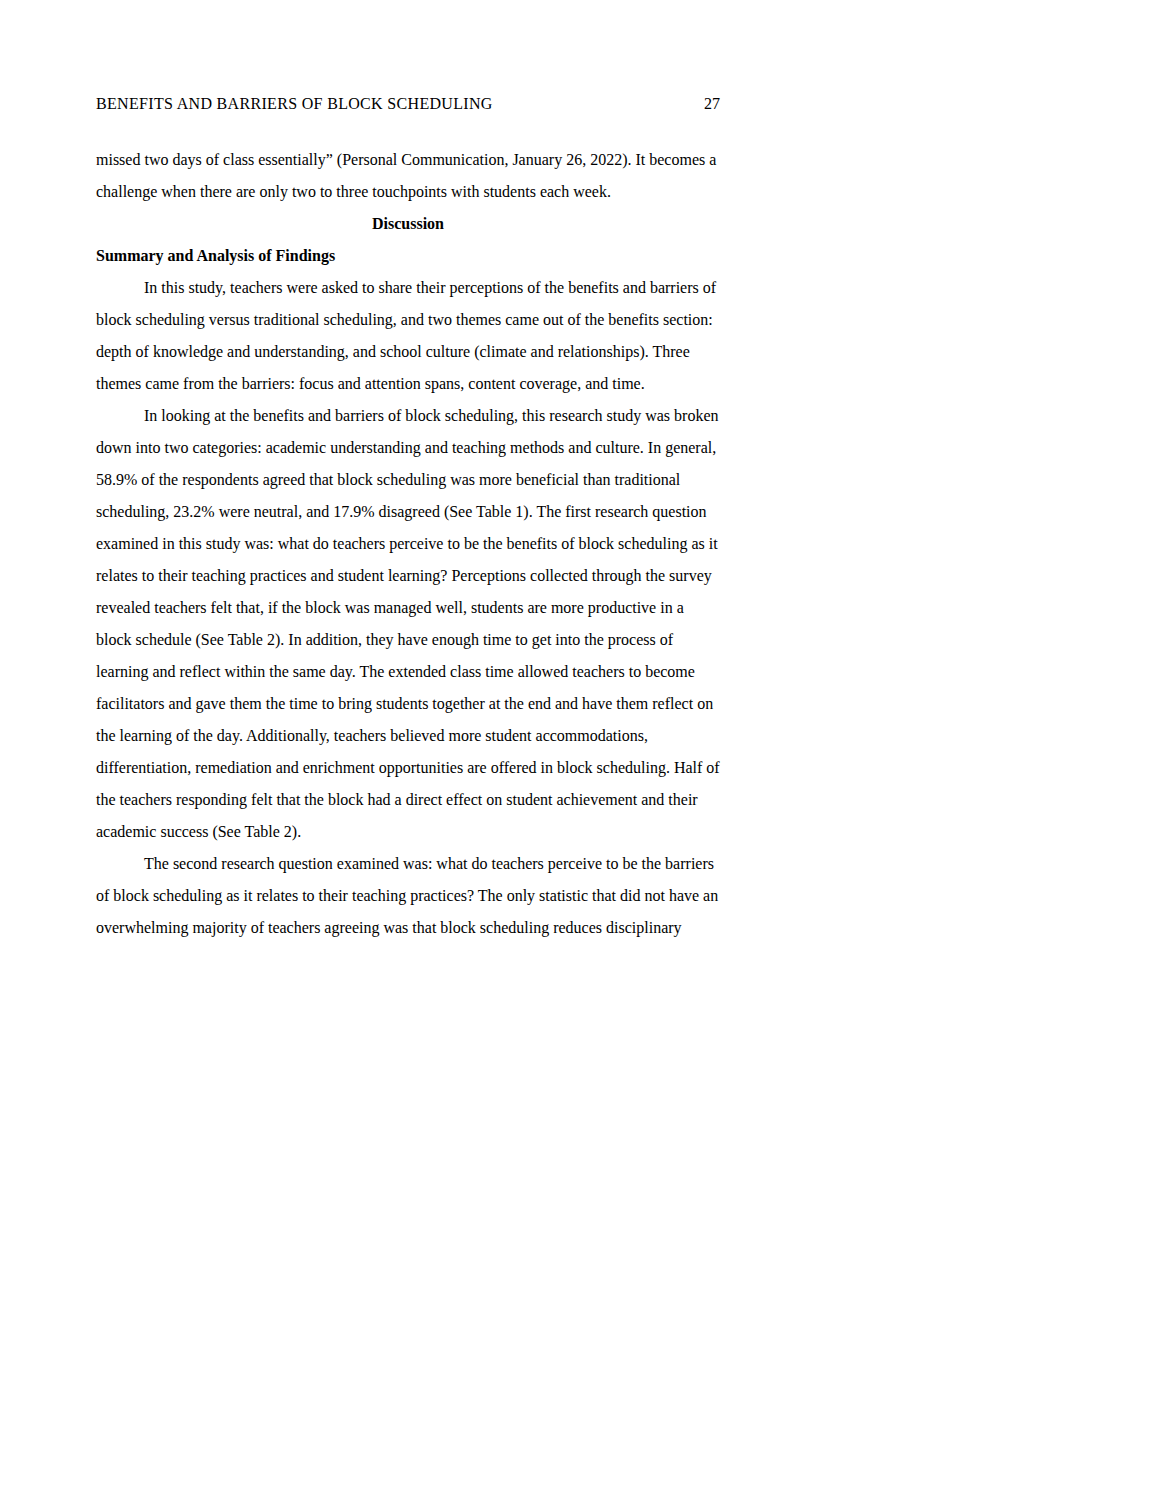Benefits and Barriers of Block Scheduling 27
missed two days of class essentially” (Personal Communication, January 26, 2022). It becomes a challenge when there are only two to three touchpoints with students each week.
Discussion
Summary and Analysis of Findings
In this study, teachers were asked to share their perceptions of the benefits and barriers of block scheduling versus traditional scheduling, and two themes came out of the benefits section: depth of knowledge and understanding, and school culture (climate and relationships). Three themes came from the barriers: focus and attention spans, content coverage, and time.
In looking at the benefits and barriers of block scheduling, this research study was broken down into two categories: academic understanding and teaching methods and culture. In general, 58.9% of the respondents agreed that block scheduling was more beneficial than traditional scheduling, 23.2% were neutral, and 17.9% disagreed (See Table 1). The first research question examined in this study was: what do teachers perceive to be the benefits of block scheduling as it relates to their teaching practices and student learning? Perceptions collected through the survey revealed teachers felt that, if the block was managed well, students are more productive in a block schedule (See Table 2). In addition, they have enough time to get into the process of learning and reflect within the same day. The extended class time allowed teachers to become facilitators and gave them the time to bring students together at the end and have them reflect on the learning of the day. Additionally, teachers believed more student accommodations, differentiation, remediation and enrichment opportunities are offered in block scheduling. Half of the teachers responding felt that the block had a direct effect on student achievement and their academic success (See Table 2).
The second research question examined was: what do teachers perceive to be the barriers of block scheduling as it relates to their teaching practices? The only statistic that did not have an overwhelming majority of teachers agreeing was that block scheduling reduces disciplinary